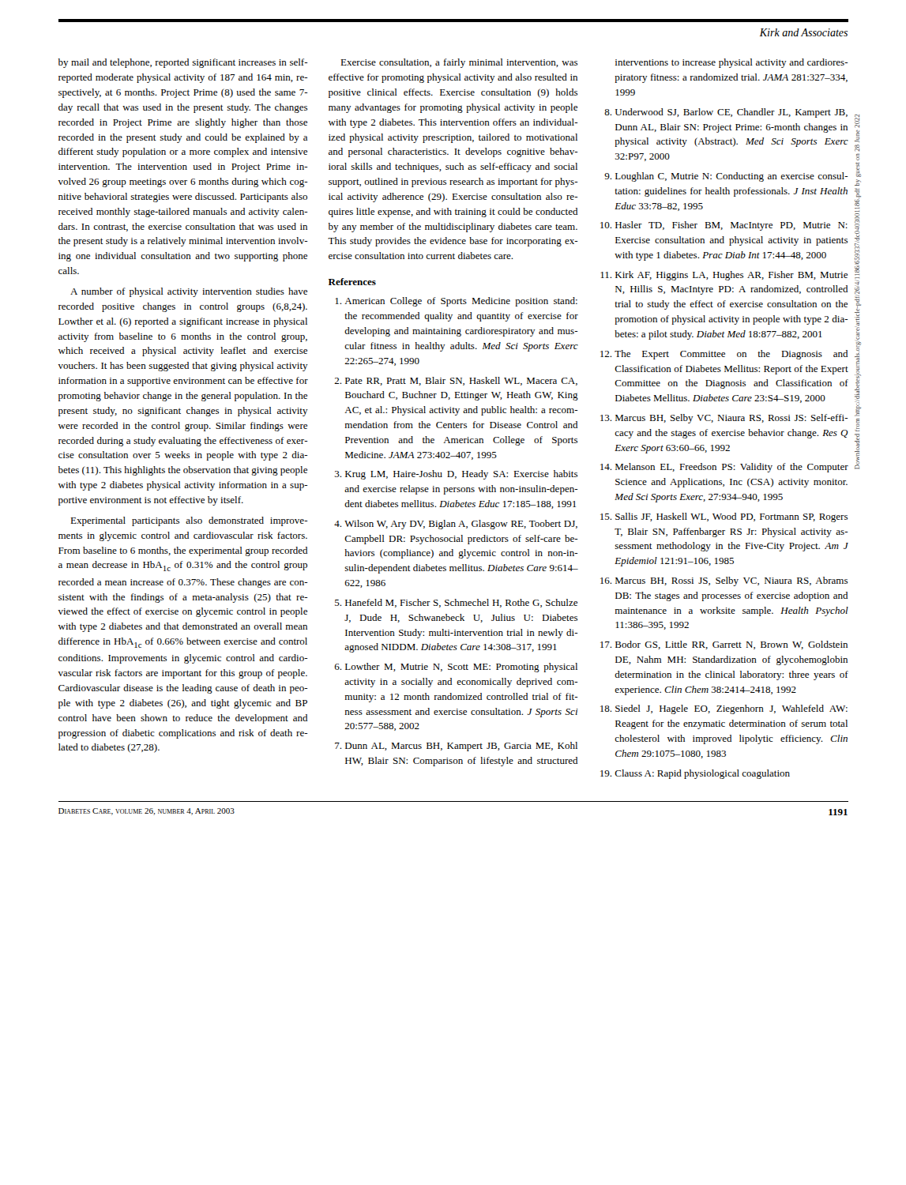Kirk and Associates
Downloaded from http://diabetesjournals.org/care/article-pdf/26/4/1186/659337/dc0403001186.pdf by guest on 28 June 2022
by mail and telephone, reported significant increases in self-reported moderate physical activity of 187 and 164 min, respectively, at 6 months. Project Prime (8) used the same 7-day recall that was used in the present study. The changes recorded in Project Prime are slightly higher than those recorded in the present study and could be explained by a different study population or a more complex and intensive intervention. The intervention used in Project Prime involved 26 group meetings over 6 months during which cognitive behavioral strategies were discussed. Participants also received monthly stage-tailored manuals and activity calendars. In contrast, the exercise consultation that was used in the present study is a relatively minimal intervention involving one individual consultation and two supporting phone calls.
A number of physical activity intervention studies have recorded positive changes in control groups (6,8,24). Lowther et al. (6) reported a significant increase in physical activity from baseline to 6 months in the control group, which received a physical activity leaflet and exercise vouchers. It has been suggested that giving physical activity information in a supportive environment can be effective for promoting behavior change in the general population. In the present study, no significant changes in physical activity were recorded in the control group. Similar findings were recorded during a study evaluating the effectiveness of exercise consultation over 5 weeks in people with type 2 diabetes (11). This highlights the observation that giving people with type 2 diabetes physical activity information in a supportive environment is not effective by itself.
Experimental participants also demonstrated improvements in glycemic control and cardiovascular risk factors. From baseline to 6 months, the experimental group recorded a mean decrease in HbA1c of 0.31% and the control group recorded a mean increase of 0.37%. These changes are consistent with the findings of a meta-analysis (25) that reviewed the effect of exercise on glycemic control in people with type 2 diabetes and that demonstrated an overall mean difference in HbA1c of 0.66% between exercise and control conditions. Improvements in glycemic control and cardiovascular risk factors are important for this group of people. Cardiovascular disease is the leading cause of death in people with type 2 diabetes (26), and tight glycemic and BP control have been shown to reduce the development and progression of diabetic complications and risk of death related to diabetes (27,28).
Exercise consultation, a fairly minimal intervention, was effective for promoting physical activity and also resulted in positive clinical effects. Exercise consultation (9) holds many advantages for promoting physical activity in people with type 2 diabetes. This intervention offers an individualized physical activity prescription, tailored to motivational and personal characteristics. It develops cognitive behavioral skills and techniques, such as self-efficacy and social support, outlined in previous research as important for physical activity adherence (29). Exercise consultation also requires little expense, and with training it could be conducted by any member of the multidisciplinary diabetes care team. This study provides the evidence base for incorporating exercise consultation into current diabetes care.
References
American College of Sports Medicine position stand: the recommended quality and quantity of exercise for developing and maintaining cardiorespiratory and muscular fitness in healthy adults. Med Sci Sports Exerc 22:265–274, 1990
Pate RR, Pratt M, Blair SN, Haskell WL, Macera CA, Bouchard C, Buchner D, Ettinger W, Heath GW, King AC, et al.: Physical activity and public health: a recommendation from the Centers for Disease Control and Prevention and the American College of Sports Medicine. JAMA 273:402–407, 1995
Krug LM, Haire-Joshu D, Heady SA: Exercise habits and exercise relapse in persons with non-insulin-dependent diabetes mellitus. Diabetes Educ 17:185–188, 1991
Wilson W, Ary DV, Biglan A, Glasgow RE, Toobert DJ, Campbell DR: Psychosocial predictors of self-care behaviors (compliance) and glycemic control in non-insulin-dependent diabetes mellitus. Diabetes Care 9:614–622, 1986
Hanefeld M, Fischer S, Schmechel H, Rothe G, Schulze J, Dude H, Schwanebeck U, Julius U: Diabetes Intervention Study: multi-intervention trial in newly diagnosed NIDDM. Diabetes Care 14:308–317, 1991
Lowther M, Mutrie N, Scott ME: Promoting physical activity in a socially and economically deprived community: a 12 month randomized controlled trial of fitness assessment and exercise consultation. J Sports Sci 20:577–588, 2002
Dunn AL, Marcus BH, Kampert JB, Garcia ME, Kohl HW, Blair SN: Comparison of lifestyle and structured interventions to increase physical activity and cardiorespiratory fitness: a randomized trial. JAMA 281:327–334, 1999
Underwood SJ, Barlow CE, Chandler JL, Kampert JB, Dunn AL, Blair SN: Project Prime: 6-month changes in physical activity (Abstract). Med Sci Sports Exerc 32:P97, 2000
Loughlan C, Mutrie N: Conducting an exercise consultation: guidelines for health professionals. J Inst Health Educ 33:78–82, 1995
Hasler TD, Fisher BM, MacIntyre PD, Mutrie N: Exercise consultation and physical activity in patients with type 1 diabetes. Prac Diab Int 17:44–48, 2000
Kirk AF, Higgins LA, Hughes AR, Fisher BM, Mutrie N, Hillis S, MacIntyre PD: A randomized, controlled trial to study the effect of exercise consultation on the promotion of physical activity in people with type 2 diabetes: a pilot study. Diabet Med 18:877–882, 2001
The Expert Committee on the Diagnosis and Classification of Diabetes Mellitus: Report of the Expert Committee on the Diagnosis and Classification of Diabetes Mellitus. Diabetes Care 23:S4–S19, 2000
Marcus BH, Selby VC, Niaura RS, Rossi JS: Self-efficacy and the stages of exercise behavior change. Res Q Exerc Sport 63:60–66, 1992
Melanson EL, Freedson PS: Validity of the Computer Science and Applications, Inc (CSA) activity monitor. Med Sci Sports Exerc, 27:934–940, 1995
Sallis JF, Haskell WL, Wood PD, Fortmann SP, Rogers T, Blair SN, Paffenbarger RS Jr: Physical activity assessment methodology in the Five-City Project. Am J Epidemiol 121:91–106, 1985
Marcus BH, Rossi JS, Selby VC, Niaura RS, Abrams DB: The stages and processes of exercise adoption and maintenance in a worksite sample. Health Psychol 11:386–395, 1992
Bodor GS, Little RR, Garrett N, Brown W, Goldstein DE, Nahm MH: Standardization of glycohemoglobin determination in the clinical laboratory: three years of experience. Clin Chem 38:2414–2418, 1992
Siedel J, Hagele EO, Ziegenhorn J, Wahlefeld AW: Reagent for the enzymatic determination of serum total cholesterol with improved lipolytic efficiency. Clin Chem 29:1075–1080, 1983
Clauss A: Rapid physiological coagulation
Diabetes Care, volume 26, number 4, April 2003 1191